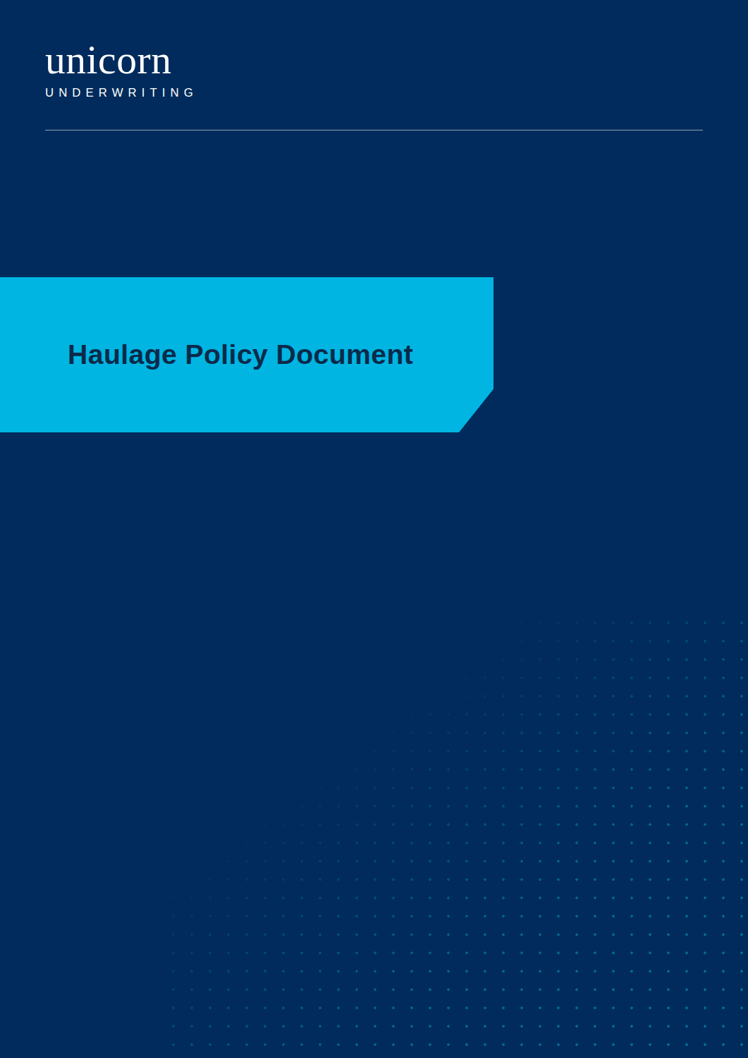unicorn
Underwriting
Haulage Policy Document